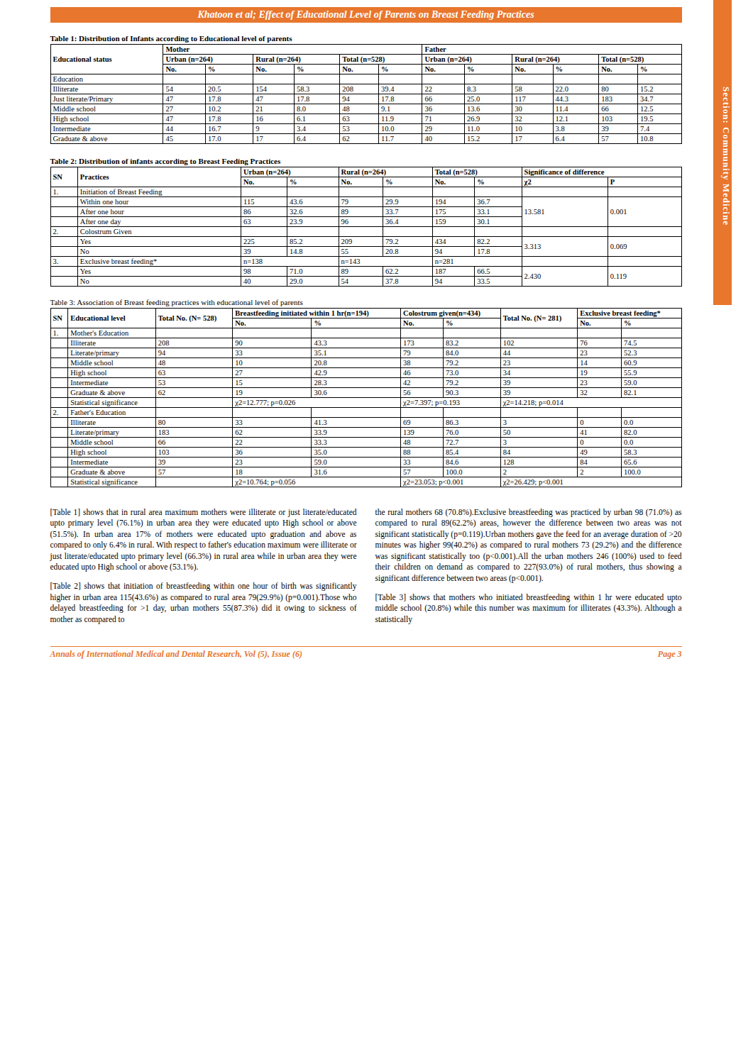Section: Community Medicine
Khatoon et al; Effect of Educational Level of Parents on Breast Feeding Practices
Table 1: Distribution of Infants according to Educational level of parents
| Educational status | Mother | Father |
| --- | --- | --- |
| Urban (n=264) | Rural (n=264) | Total (n=528) | Urban (n=264) | Rural (n=264) | Total (n=528) |
| No. | % | No. | % | No. | % | No. | % | No. | % | No. | % |
| Education | | | | | | | | | | | | |
| Illiterate | 54 | 20.5 | 154 | 58.3 | 208 | 39.4 | 22 | 8.3 | 58 | 22.0 | 80 | 15.2 |
| Just literate/Primary | 47 | 17.8 | 47 | 17.8 | 94 | 17.8 | 66 | 25.0 | 117 | 44.3 | 183 | 34.7 |
| Middle school | 27 | 10.2 | 21 | 8.0 | 48 | 9.1 | 36 | 13.6 | 30 | 11.4 | 66 | 12.5 |
| High school | 47 | 17.8 | 16 | 6.1 | 63 | 11.9 | 71 | 26.9 | 32 | 12.1 | 103 | 19.5 |
| Intermediate | 44 | 16.7 | 9 | 3.4 | 53 | 10.0 | 29 | 11.0 | 10 | 3.8 | 39 | 7.4 |
| Graduate & above | 45 | 17.0 | 17 | 6.4 | 62 | 11.7 | 40 | 15.2 | 17 | 6.4 | 57 | 10.8 |
Table 2: Distribution of infants according to Breast Feeding Practices
| SN | Practices | Urban (n=264) | Rural (n=264) | Total (n=528) | Significance of difference |
| --- | --- | --- | --- | --- | --- |
| No. | % | No. | % | No. | % | χ2 | P |
| 1. | Initiation of Breast Feeding | | | | | | | | |
| | Within one hour | 115 | 43.6 | 79 | 29.9 | 194 | 36.7 | 13.581 | 0.001 |
| | After one hour | 86 | 32.6 | 89 | 33.7 | 175 | 33.1 |
| | After one day | 63 | 23.9 | 96 | 36.4 | 159 | 30.1 |
| 2. | Colostrum Given | | | | | | | | |
| | Yes | 225 | 85.2 | 209 | 79.2 | 434 | 82.2 | 3.313 | 0.069 |
| | No | 39 | 14.8 | 55 | 20.8 | 94 | 17.8 |
| 3. | Exclusive breast feeding* | n=138 | n=143 | n=281 | | |
| | Yes | 98 | 71.0 | 89 | 62.2 | 187 | 66.5 | 2.430 | 0.119 |
| | No | 40 | 29.0 | 54 | 37.8 | 94 | 33.5 |
Table 3: Association of Breast feeding practices with educational level of parents
| SN | Educational level | Total No. (N= 528) | Breastfeeding initiated within 1 hr(n=194) | Colostrum given(n=434) | Total No. (N= 281) | Exclusive breast feeding* |
| --- | --- | --- | --- | --- | --- | --- |
| No. | % | No. | % | No. | % |
| 1. | Mother's Education | | | | | | | | |
| | Illiterate | 208 | 90 | 43.3 | 173 | 83.2 | 102 | 76 | 74.5 |
| | Literate/primary | 94 | 33 | 35.1 | 79 | 84.0 | 44 | 23 | 52.3 |
| | Middle school | 48 | 10 | 20.8 | 38 | 79.2 | 23 | 14 | 60.9 |
| | High school | 63 | 27 | 42.9 | 46 | 73.0 | 34 | 19 | 55.9 |
| | Intermediate | 53 | 15 | 28.3 | 42 | 79.2 | 39 | 23 | 59.0 |
| | Graduate & above | 62 | 19 | 30.6 | 56 | 90.3 | 39 | 32 | 82.1 |
| | Statistical significance | | χ2=12.777; p=0.026 | χ2=7.397; p=0.193 | χ2=14.218; p=0.014 |
| 2. | Father's Education | | | | | | | | |
| | Illiterate | 80 | 33 | 41.3 | 69 | 86.3 | 3 | 0 | 0.0 |
| | Literate/primary | 183 | 62 | 33.9 | 139 | 76.0 | 50 | 41 | 82.0 |
| | Middle school | 66 | 22 | 33.3 | 48 | 72.7 | 3 | 0 | 0.0 |
| | High school | 103 | 36 | 35.0 | 88 | 85.4 | 84 | 49 | 58.3 |
| | Intermediate | 39 | 23 | 59.0 | 33 | 84.6 | 128 | 84 | 65.6 |
| | Graduate & above | 57 | 18 | 31.6 | 57 | 100.0 | 2 | 2 | 100.0 |
| | Statistical significance | | χ2=10.764; p=0.056 | χ2=23.053; p<0.001 | χ2=26.429; p<0.001 |
[Table 1] shows that in rural area maximum mothers were illiterate or just literate/educated upto primary level (76.1%) in urban area they were educated upto High school or above (51.5%). In urban area 17% of mothers were educated upto graduation and above as compared to only 6.4% in rural. With respect to father's education maximum were illiterate or just literate/educated upto primary level (66.3%) in rural area while in urban area they were educated upto High school or above (53.1%).
[Table 2] shows that initiation of breastfeeding within one hour of birth was significantly higher in urban area 115(43.6%) as compared to rural area 79(29.9%) (p=0.001).Those who delayed breastfeeding for >1 day, urban mothers 55(87.3%) did it owing to sickness of mother as compared to
the rural mothers 68 (70.8%).Exclusive breastfeeding was practiced by urban 98 (71.0%) as compared to rural 89(62.2%) areas, however the difference between two areas was not significant statistically (p=0.119).Urban mothers gave the feed for an average duration of >20 minutes was higher 99(40.2%) as compared to rural mothers 73 (29.2%) and the difference was significant statistically too (p<0.001).All the urban mothers 246 (100%) used to feed their children on demand as compared to 227(93.0%) of rural mothers, thus showing a significant difference between two areas (p<0.001).
[Table 3] shows that mothers who initiated breastfeeding within 1 hr were educated upto middle school (20.8%) while this number was maximum for illiterates (43.3%). Although a statistically
Annals of International Medical and Dental Research, Vol (5), Issue (6) Page 3